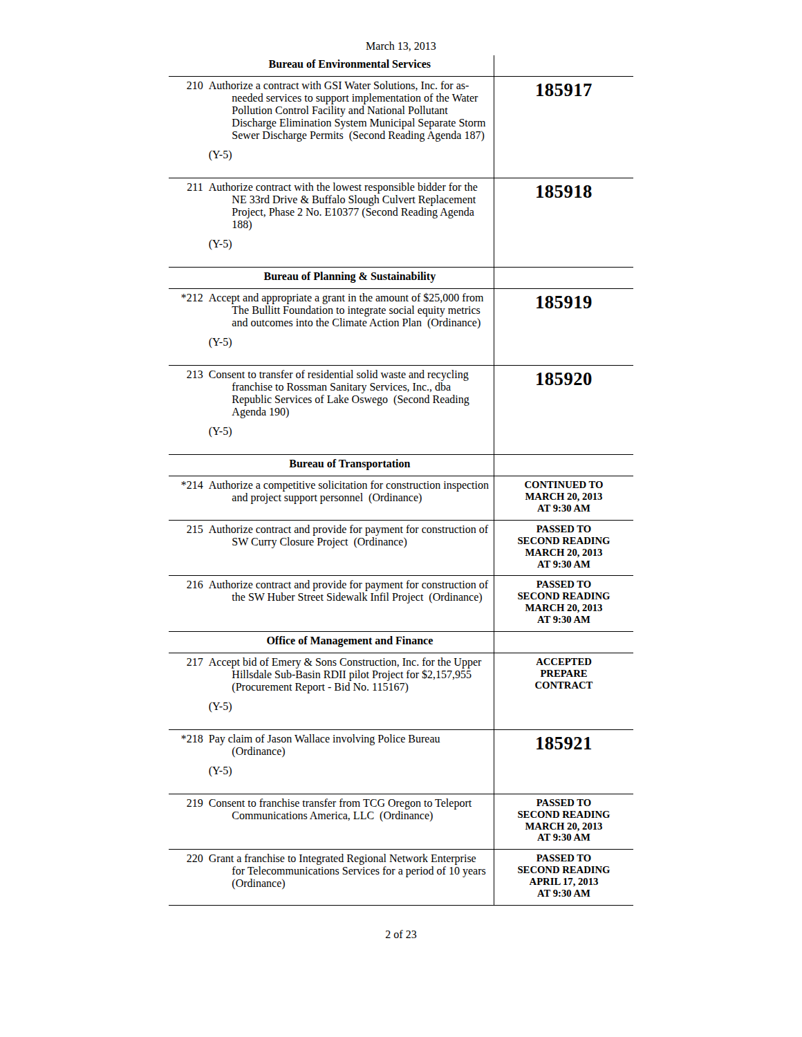March 13, 2013
| | Bureau of Environmental Services | |
| 210 | Authorize a contract with GSI Water Solutions, Inc. for as-needed services to support implementation of the Water Pollution Control Facility and National Pollutant Discharge Elimination System Municipal Separate Storm Sewer Discharge Permits (Second Reading Agenda 187) (Y-5) | 185917 |
| 211 | Authorize contract with the lowest responsible bidder for the NE 33rd Drive & Buffalo Slough Culvert Replacement Project, Phase 2 No. E10377 (Second Reading Agenda 188) (Y-5) | 185918 |
| | Bureau of Planning & Sustainability | |
| *212 | Accept and appropriate a grant in the amount of $25,000 from The Bullitt Foundation to integrate social equity metrics and outcomes into the Climate Action Plan (Ordinance) (Y-5) | 185919 |
| 213 | Consent to transfer of residential solid waste and recycling franchise to Rossman Sanitary Services, Inc., dba Republic Services of Lake Oswego (Second Reading Agenda 190) (Y-5) | 185920 |
| | Bureau of Transportation | |
| *214 | Authorize a competitive solicitation for construction inspection and project support personnel (Ordinance) | CONTINUED TO MARCH 20, 2013 AT 9:30 AM |
| 215 | Authorize contract and provide for payment for construction of SW Curry Closure Project (Ordinance) | PASSED TO SECOND READING MARCH 20, 2013 AT 9:30 AM |
| 216 | Authorize contract and provide for payment for construction of the SW Huber Street Sidewalk Infil Project (Ordinance) | PASSED TO SECOND READING MARCH 20, 2013 AT 9:30 AM |
| | Office of Management and Finance | |
| 217 | Accept bid of Emery & Sons Construction, Inc. for the Upper Hillsdale Sub-Basin RDII pilot Project for $2,157,955 (Procurement Report - Bid No. 115167) (Y-5) | ACCEPTED PREPARE CONTRACT |
| *218 | Pay claim of Jason Wallace involving Police Bureau (Ordinance) (Y-5) | 185921 |
| 219 | Consent to franchise transfer from TCG Oregon to Teleport Communications America, LLC (Ordinance) | PASSED TO SECOND READING MARCH 20, 2013 AT 9:30 AM |
| 220 | Grant a franchise to Integrated Regional Network Enterprise for Telecommunications Services for a period of 10 years (Ordinance) | PASSED TO SECOND READING APRIL 17, 2013 AT 9:30 AM |
2 of 23